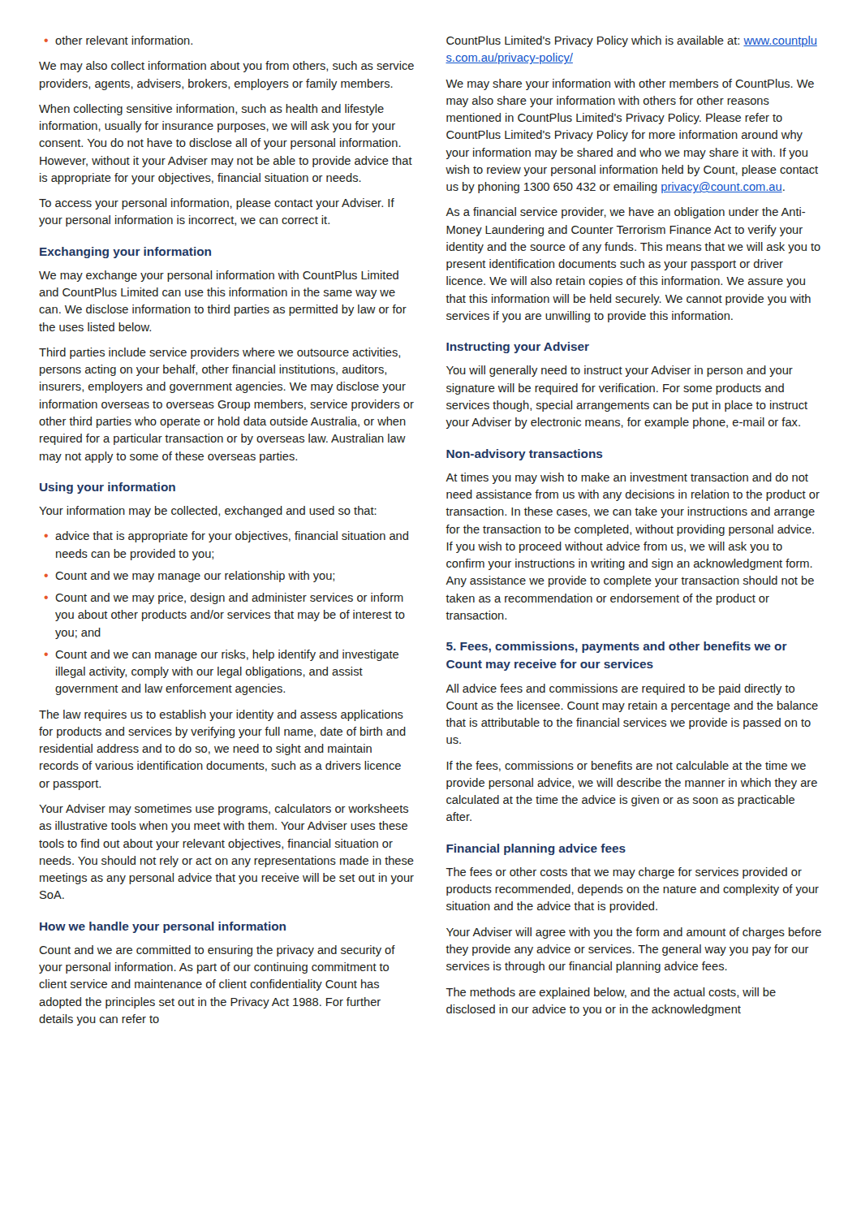other relevant information.
We may also collect information about you from others, such as service providers, agents, advisers, brokers, employers or family members.
When collecting sensitive information, such as health and lifestyle information, usually for insurance purposes, we will ask you for your consent. You do not have to disclose all of your personal information. However, without it your Adviser may not be able to provide advice that is appropriate for your objectives, financial situation or needs.
To access your personal information, please contact your Adviser. If your personal information is incorrect, we can correct it.
Exchanging your information
We may exchange your personal information with CountPlus Limited and CountPlus Limited can use this information in the same way we can. We disclose information to third parties as permitted by law or for the uses listed below.
Third parties include service providers where we outsource activities, persons acting on your behalf, other financial institutions, auditors, insurers, employers and government agencies. We may disclose your information overseas to overseas Group members, service providers or other third parties who operate or hold data outside Australia, or when required for a particular transaction or by overseas law. Australian law may not apply to some of these overseas parties.
Using your information
Your information may be collected, exchanged and used so that:
advice that is appropriate for your objectives, financial situation and needs can be provided to you;
Count and we may manage our relationship with you;
Count and we may price, design and administer services or inform you about other products and/or services that may be of interest to you; and
Count and we can manage our risks, help identify and investigate illegal activity, comply with our legal obligations, and assist government and law enforcement agencies.
The law requires us to establish your identity and assess applications for products and services by verifying your full name, date of birth and residential address and to do so, we need to sight and maintain records of various identification documents, such as a drivers licence or passport.
Your Adviser may sometimes use programs, calculators or worksheets as illustrative tools when you meet with them. Your Adviser uses these tools to find out about your relevant objectives, financial situation or needs. You should not rely or act on any representations made in these meetings as any personal advice that you receive will be set out in your SoA.
How we handle your personal information
Count and we are committed to ensuring the privacy and security of your personal information. As part of our continuing commitment to client service and maintenance of client confidentiality Count has adopted the principles set out in the Privacy Act 1988. For further details you can refer to
CountPlus Limited's Privacy Policy which is available at: www.countplus.com.au/privacy-policy/
We may share your information with other members of CountPlus. We may also share your information with others for other reasons mentioned in CountPlus Limited's Privacy Policy. Please refer to CountPlus Limited's Privacy Policy for more information around why your information may be shared and who we may share it with. If you wish to review your personal information held by Count, please contact us by phoning 1300 650 432 or emailing privacy@count.com.au.
As a financial service provider, we have an obligation under the Anti-Money Laundering and Counter Terrorism Finance Act to verify your identity and the source of any funds. This means that we will ask you to present identification documents such as your passport or driver licence. We will also retain copies of this information. We assure you that this information will be held securely. We cannot provide you with services if you are unwilling to provide this information.
Instructing your Adviser
You will generally need to instruct your Adviser in person and your signature will be required for verification. For some products and services though, special arrangements can be put in place to instruct your Adviser by electronic means, for example phone, e-mail or fax.
Non-advisory transactions
At times you may wish to make an investment transaction and do not need assistance from us with any decisions in relation to the product or transaction. In these cases, we can take your instructions and arrange for the transaction to be completed, without providing personal advice. If you wish to proceed without advice from us, we will ask you to confirm your instructions in writing and sign an acknowledgment form. Any assistance we provide to complete your transaction should not be taken as a recommendation or endorsement of the product or transaction.
5. Fees, commissions, payments and other benefits we or Count may receive for our services
All advice fees and commissions are required to be paid directly to Count as the licensee. Count may retain a percentage and the balance that is attributable to the financial services we provide is passed on to us.
If the fees, commissions or benefits are not calculable at the time we provide personal advice, we will describe the manner in which they are calculated at the time the advice is given or as soon as practicable after.
Financial planning advice fees
The fees or other costs that we may charge for services provided or products recommended, depends on the nature and complexity of your situation and the advice that is provided.
Your Adviser will agree with you the form and amount of charges before they provide any advice or services. The general way you pay for our services is through our financial planning advice fees.
The methods are explained below, and the actual costs, will be disclosed in our advice to you or in the acknowledgment